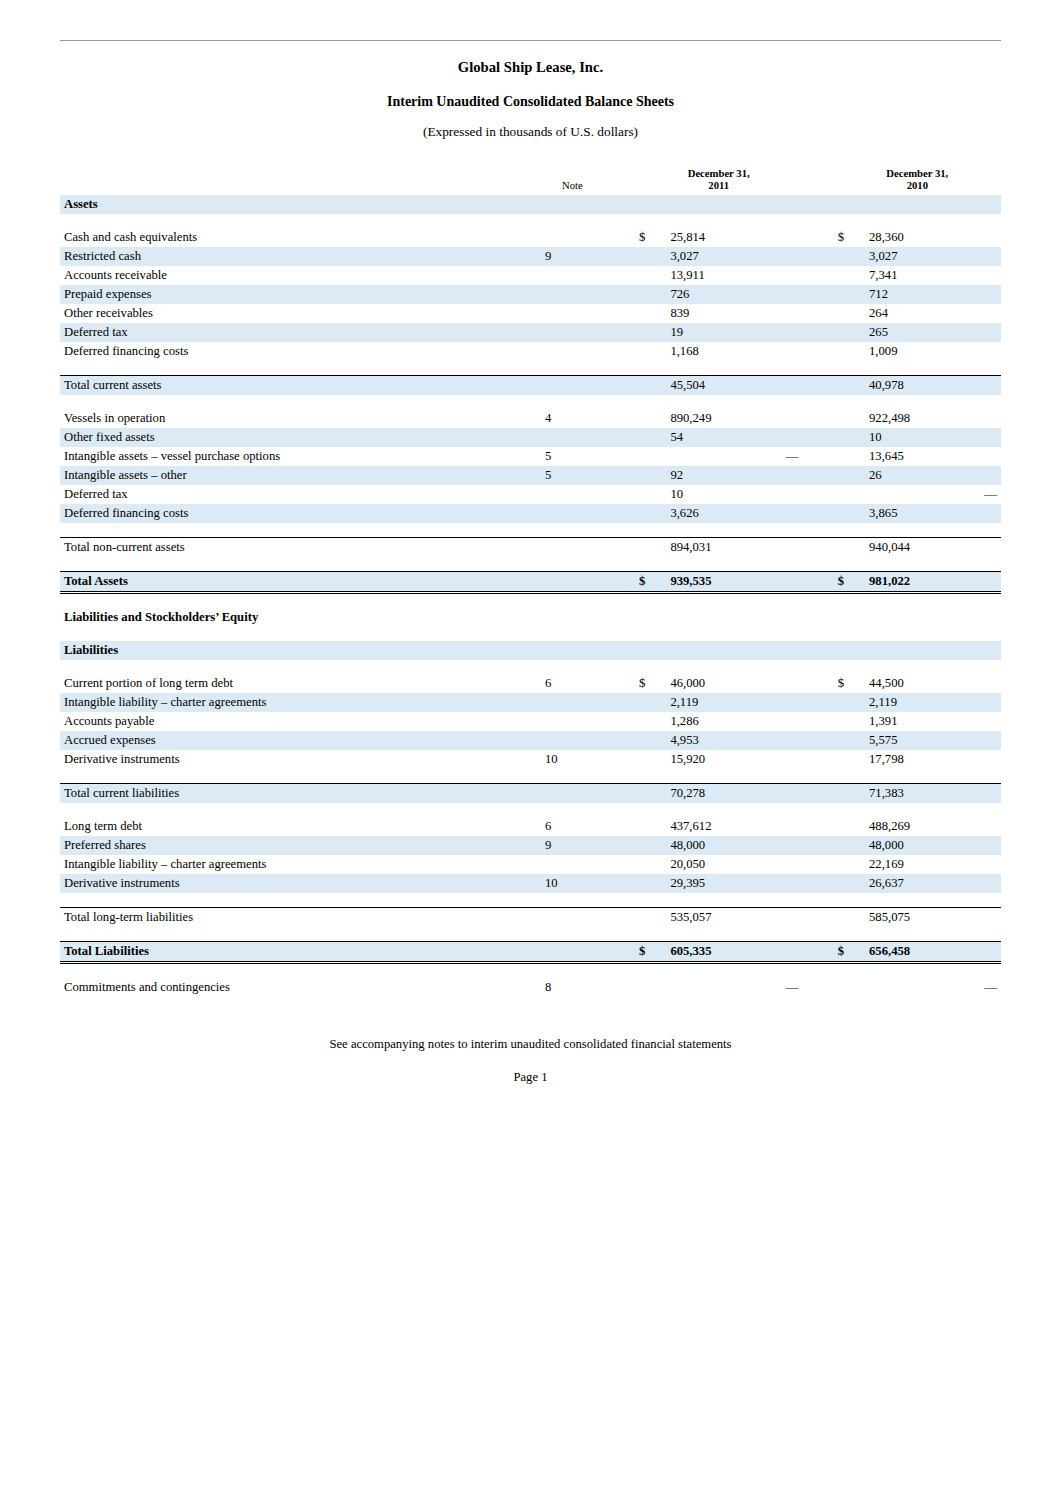Global Ship Lease, Inc.
Interim Unaudited Consolidated Balance Sheets
(Expressed in thousands of U.S. dollars)
| | Note | | December 31, 2011 | | December 31, 2010 |
| --- | --- | --- | --- | --- | --- |
| Assets | | | | | | | |
| Cash and cash equivalents | | | $ | 25,814 | | $ | 28,360 |
| Restricted cash | 9 | | | 3,027 | | | 3,027 |
| Accounts receivable | | | | 13,911 | | | 7,341 |
| Prepaid expenses | | | | 726 | | | 712 |
| Other receivables | | | | 839 | | | 264 |
| Deferred tax | | | | 19 | | | 265 |
| Deferred financing costs | | | | 1,168 | | | 1,009 |
| Total current assets | | | | 45,504 | | | 40,978 |
| Vessels in operation | 4 | | | 890,249 | | | 922,498 |
| Other fixed assets | | | | 54 | | | 10 |
| Intangible assets – vessel purchase options | 5 | | | — | | | 13,645 |
| Intangible assets – other | 5 | | | 92 | | | 26 |
| Deferred tax | | | | 10 | | | — |
| Deferred financing costs | | | | 3,626 | | | 3,865 |
| Total non-current assets | | | | 894,031 | | | 940,044 |
| Total Assets | | | $ | 939,535 | | $ | 981,022 |
| Liabilities and Stockholders’ Equity | | | | | | | |
| Liabilities | | | | | | | |
| Current portion of long term debt | 6 | | $ | 46,000 | | $ | 44,500 |
| Intangible liability – charter agreements | | | | 2,119 | | | 2,119 |
| Accounts payable | | | | 1,286 | | | 1,391 |
| Accrued expenses | | | | 4,953 | | | 5,575 |
| Derivative instruments | 10 | | | 15,920 | | | 17,798 |
| Total current liabilities | | | | 70,278 | | | 71,383 |
| Long term debt | 6 | | | 437,612 | | | 488,269 |
| Preferred shares | 9 | | | 48,000 | | | 48,000 |
| Intangible liability – charter agreements | | | | 20,050 | | | 22,169 |
| Derivative instruments | 10 | | | 29,395 | | | 26,637 |
| Total long-term liabilities | | | | 535,057 | | | 585,075 |
| Total Liabilities | | | $ | 605,335 | | $ | 656,458 |
| Commitments and contingencies | 8 | | | — | | | — |
See accompanying notes to interim unaudited consolidated financial statements
Page 1